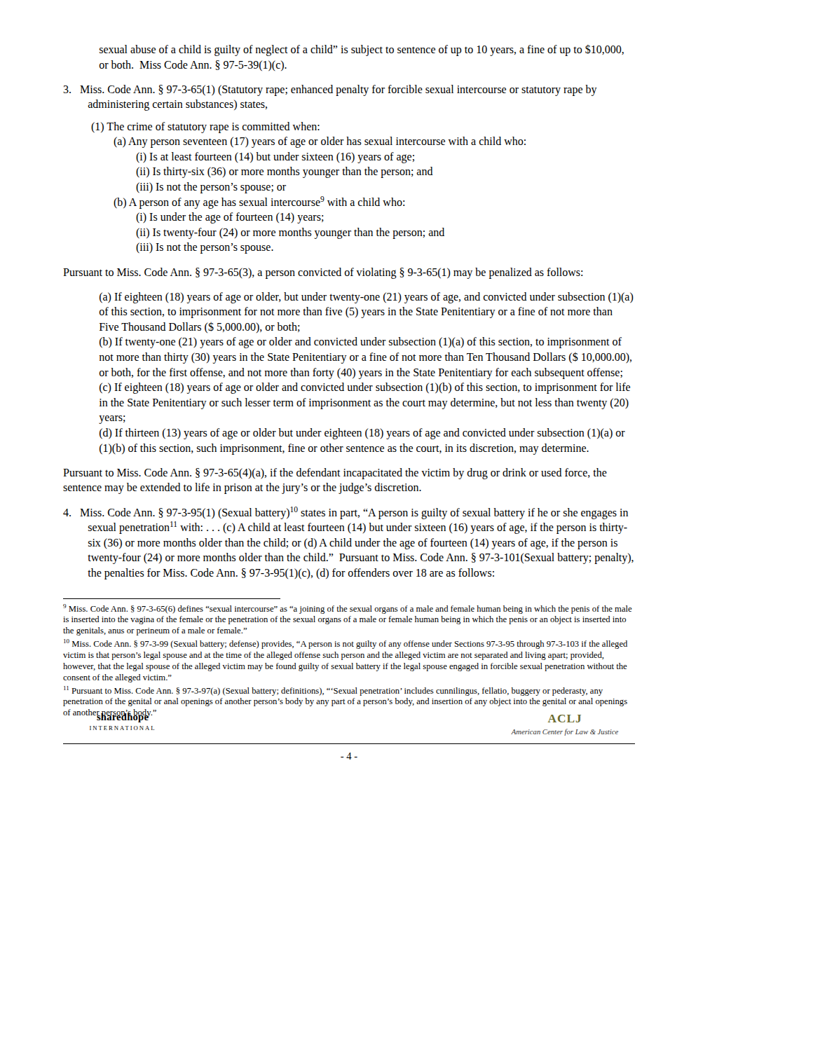sexual abuse of a child is guilty of neglect of a child” is subject to sentence of up to 10 years, a fine of up to $10,000, or both. Miss Code Ann. § 97-5-39(1)(c).
3. Miss. Code Ann. § 97-3-65(1) (Statutory rape; enhanced penalty for forcible sexual intercourse or statutory rape by administering certain substances) states,
(1) The crime of statutory rape is committed when:
(a) Any person seventeen (17) years of age or older has sexual intercourse with a child who:
(i) Is at least fourteen (14) but under sixteen (16) years of age;
(ii) Is thirty-six (36) or more months younger than the person; and
(iii) Is not the person’s spouse; or
(b) A person of any age has sexual intercourse9 with a child who:
(i) Is under the age of fourteen (14) years;
(ii) Is twenty-four (24) or more months younger than the person; and
(iii) Is not the person’s spouse.
Pursuant to Miss. Code Ann. § 97-3-65(3), a person convicted of violating § 9-3-65(1) may be penalized as follows:
(a) If eighteen (18) years of age or older, but under twenty-one (21) years of age, and convicted under subsection (1)(a) of this section, to imprisonment for not more than five (5) years in the State Penitentiary or a fine of not more than Five Thousand Dollars ($ 5,000.00), or both;
(b) If twenty-one (21) years of age or older and convicted under subsection (1)(a) of this section, to imprisonment of not more than thirty (30) years in the State Penitentiary or a fine of not more than Ten Thousand Dollars ($ 10,000.00), or both, for the first offense, and not more than forty (40) years in the State Penitentiary for each subsequent offense;
(c) If eighteen (18) years of age or older and convicted under subsection (1)(b) of this section, to imprisonment for life in the State Penitentiary or such lesser term of imprisonment as the court may determine, but not less than twenty (20) years;
(d) If thirteen (13) years of age or older but under eighteen (18) years of age and convicted under subsection (1)(a) or (1)(b) of this section, such imprisonment, fine or other sentence as the court, in its discretion, may determine.
Pursuant to Miss. Code Ann. § 97-3-65(4)(a), if the defendant incapacitated the victim by drug or drink or used force, the sentence may be extended to life in prison at the jury’s or the judge’s discretion.
4. Miss. Code Ann. § 97-3-95(1) (Sexual battery)10 states in part, “A person is guilty of sexual battery if he or she engages in sexual penetration11 with: . . . (c) A child at least fourteen (14) but under sixteen (16) years of age, if the person is thirty-six (36) or more months older than the child; or (d) A child under the age of fourteen (14) years of age, if the person is twenty-four (24) or more months older than the child.” Pursuant to Miss. Code Ann. § 97-3-101(Sexual battery; penalty), the penalties for Miss. Code Ann. § 97-3-95(1)(c), (d) for offenders over 18 are as follows:
9 Miss. Code Ann. § 97-3-65(6) defines “sexual intercourse” as “a joining of the sexual organs of a male and female human being in which the penis of the male is inserted into the vagina of the female or the penetration of the sexual organs of a male or female human being in which the penis or an object is inserted into the genitals, anus or perineum of a male or female.”
10 Miss. Code Ann. § 97-3-99 (Sexual battery; defense) provides, “A person is not guilty of any offense under Sections 97-3-95 through 97-3-103 if the alleged victim is that person’s legal spouse and at the time of the alleged offense such person and the alleged victim are not separated and living apart; provided, however, that the legal spouse of the alleged victim may be found guilty of sexual battery if the legal spouse engaged in forcible sexual penetration without the consent of the alleged victim.”
11 Pursuant to Miss. Code Ann. § 97-3-97(a) (Sexual battery; definitions), “‘Sexual penetration’ includes cunnilingus, fellatio, buggery or pederasty, any penetration of the genital or anal openings of another person’s body by any part of a person’s body, and insertion of any object into the genital or anal openings of another person’s body.”
sharedhopeINTERNATIONAL
ACLJAmerican Center for Law & Justice
- 4 -